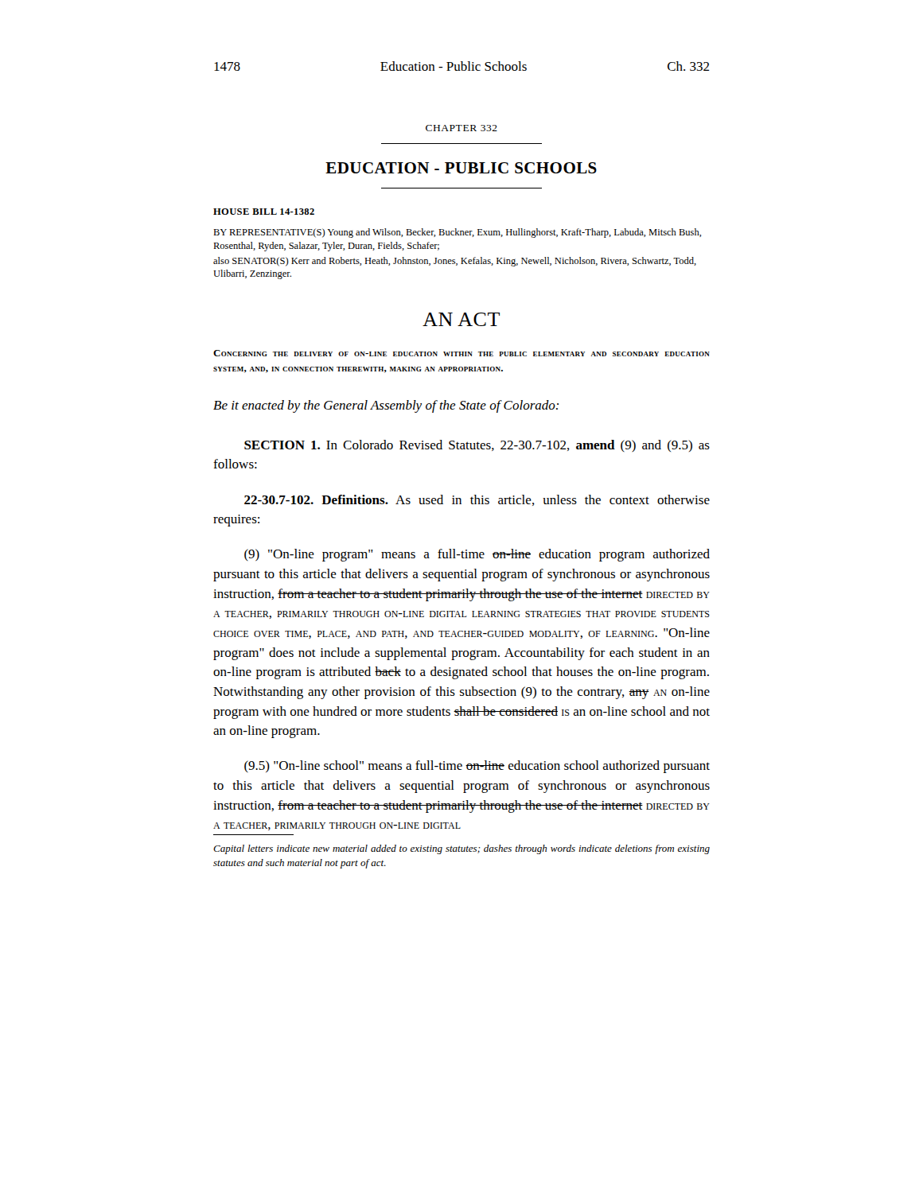1478 Education - Public Schools Ch. 332
CHAPTER 332
EDUCATION - PUBLIC SCHOOLS
HOUSE BILL 14-1382
BY REPRESENTATIVE(S) Young and Wilson, Becker, Buckner, Exum, Hullinghorst, Kraft-Tharp, Labuda, Mitsch Bush, Rosenthal, Ryden, Salazar, Tyler, Duran, Fields, Schafer;
also SENATOR(S) Kerr and Roberts, Heath, Johnston, Jones, Kefalas, King, Newell, Nicholson, Rivera, Schwartz, Todd, Ulibarri, Zenzinger.
AN ACT
Concerning the delivery of on-line education within the public elementary and secondary education system, and, in connection therewith, making an appropriation.
Be it enacted by the General Assembly of the State of Colorado:
SECTION 1. In Colorado Revised Statutes, 22-30.7-102, amend (9) and (9.5) as follows:
22-30.7-102. Definitions. As used in this article, unless the context otherwise requires:
(9) "On-line program" means a full-time on-line education program authorized pursuant to this article that delivers a sequential program of synchronous or asynchronous instruction, from a teacher to a student primarily through the use of the internet directed by a teacher, primarily through on-line digital learning strategies that provide students choice over time, place, and path, and teacher-guided modality, of learning. "On-line program" does not include a supplemental program. Accountability for each student in an on-line program is attributed back to a designated school that houses the on-line program. Notwithstanding any other provision of this subsection (9) to the contrary, any an on-line program with one hundred or more students shall be considered is an on-line school and not an on-line program.
(9.5) "On-line school" means a full-time on-line education school authorized pursuant to this article that delivers a sequential program of synchronous or asynchronous instruction, from a teacher to a student primarily through the use of the internet directed by a teacher, primarily through on-line digital
Capital letters indicate new material added to existing statutes; dashes through words indicate deletions from existing statutes and such material not part of act.